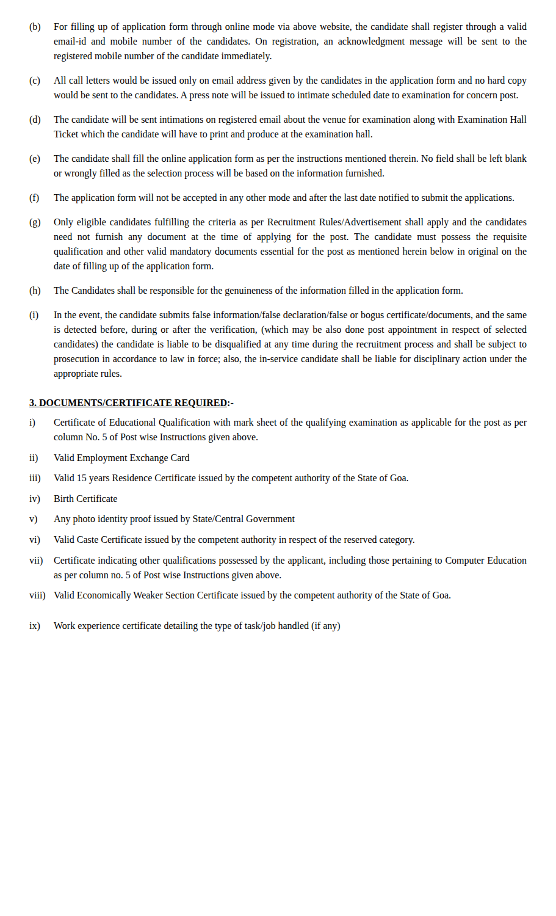(b) For filling up of application form through online mode via above website, the candidate shall register through a valid email-id and mobile number of the candidates. On registration, an acknowledgment message will be sent to the registered mobile number of the candidate immediately.
(c) All call letters would be issued only on email address given by the candidates in the application form and no hard copy would be sent to the candidates. A press note will be issued to intimate scheduled date to examination for concern post.
(d) The candidate will be sent intimations on registered email about the venue for examination along with Examination Hall Ticket which the candidate will have to print and produce at the examination hall.
(e) The candidate shall fill the online application form as per the instructions mentioned therein. No field shall be left blank or wrongly filled as the selection process will be based on the information furnished.
(f) The application form will not be accepted in any other mode and after the last date notified to submit the applications.
(g) Only eligible candidates fulfilling the criteria as per Recruitment Rules/Advertisement shall apply and the candidates need not furnish any document at the time of applying for the post. The candidate must possess the requisite qualification and other valid mandatory documents essential for the post as mentioned herein below in original on the date of filling up of the application form.
(h) The Candidates shall be responsible for the genuineness of the information filled in the application form.
(i) In the event, the candidate submits false information/false declaration/false or bogus certificate/documents, and the same is detected before, during or after the verification, (which may be also done post appointment in respect of selected candidates) the candidate is liable to be disqualified at any time during the recruitment process and shall be subject to prosecution in accordance to law in force; also, the in-service candidate shall be liable for disciplinary action under the appropriate rules.
3. DOCUMENTS/CERTIFICATE REQUIRED:-
i) Certificate of Educational Qualification with mark sheet of the qualifying examination as applicable for the post as per column No. 5 of Post wise Instructions given above.
ii) Valid Employment Exchange Card
iii) Valid 15 years Residence Certificate issued by the competent authority of the State of Goa.
iv) Birth Certificate
v) Any photo identity proof issued by State/Central Government
vi) Valid Caste Certificate issued by the competent authority in respect of the reserved category.
vii) Certificate indicating other qualifications possessed by the applicant, including those pertaining to Computer Education as per column no. 5 of Post wise Instructions given above.
viii) Valid Economically Weaker Section Certificate issued by the competent authority of the State of Goa.
ix) Work experience certificate detailing the type of task/job handled (if any)